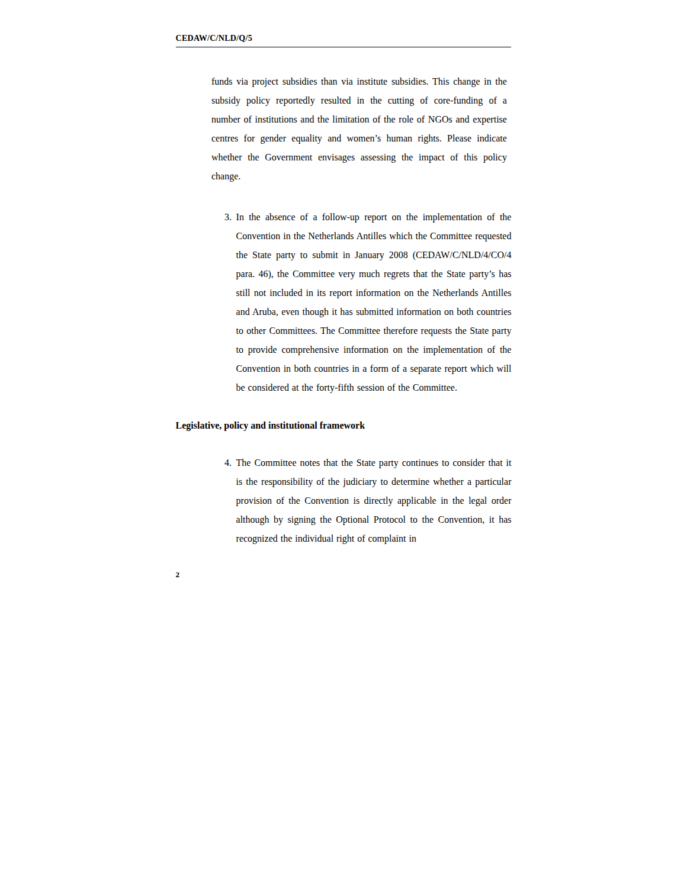CEDAW/C/NLD/Q/5
funds via project subsidies than via institute subsidies. This change in the subsidy policy reportedly resulted in the cutting of core-funding of a number of institutions and the limitation of the role of NGOs and expertise centres for gender equality and women’s human rights. Please indicate whether the Government envisages assessing the impact of this policy change.
3.
In the absence of a follow-up report on the implementation of the Convention in the Netherlands Antilles which the Committee requested the State party to submit in January 2008 (CEDAW/C/NLD/4/CO/4 para. 46), the Committee very much regrets that the State party’s has still not included in its report information on the Netherlands Antilles and Aruba, even though it has submitted information on both countries to other Committees. The Committee therefore requests the State party to provide comprehensive information on the implementation of the Convention in both countries in a form of a separate report which will be considered at the forty-fifth session of the Committee.
Legislative, policy and institutional framework
4.
The Committee notes that the State party continues to consider that it is the responsibility of the judiciary to determine whether a particular provision of the Convention is directly applicable in the legal order although by signing the Optional Protocol to the Convention, it has recognized the individual right of complaint in
2